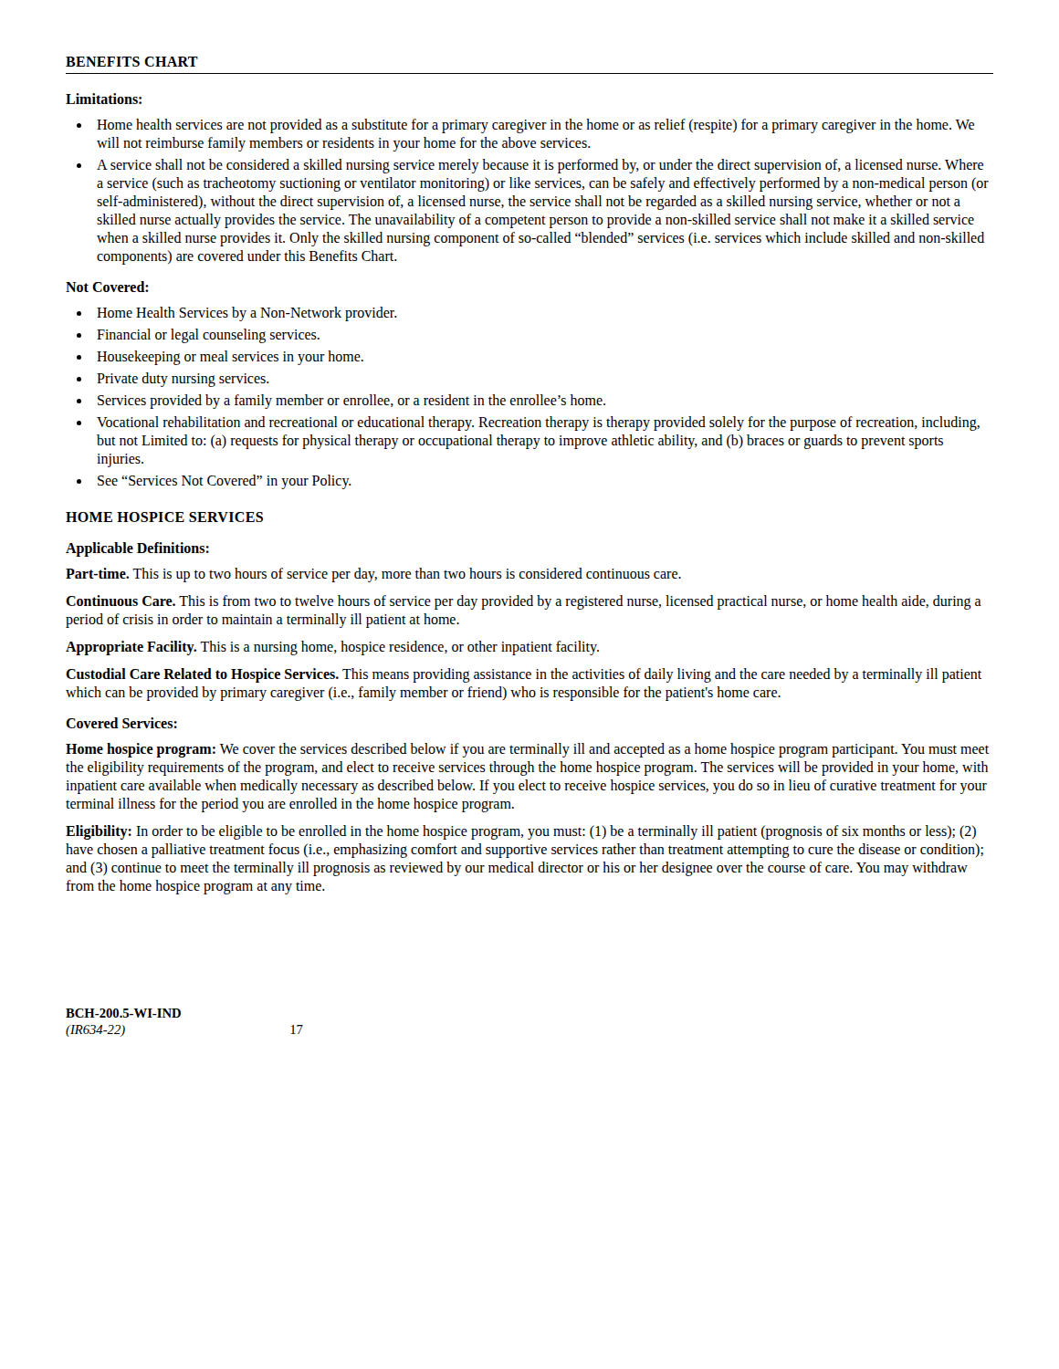BENEFITS CHART
Limitations:
Home health services are not provided as a substitute for a primary caregiver in the home or as relief (respite) for a primary caregiver in the home. We will not reimburse family members or residents in your home for the above services.
A service shall not be considered a skilled nursing service merely because it is performed by, or under the direct supervision of, a licensed nurse. Where a service (such as tracheotomy suctioning or ventilator monitoring) or like services, can be safely and effectively performed by a non-medical person (or self-administered), without the direct supervision of, a licensed nurse, the service shall not be regarded as a skilled nursing service, whether or not a skilled nurse actually provides the service. The unavailability of a competent person to provide a non-skilled service shall not make it a skilled service when a skilled nurse provides it. Only the skilled nursing component of so-called “blended” services (i.e. services which include skilled and non-skilled components) are covered under this Benefits Chart.
Not Covered:
Home Health Services by a Non-Network provider.
Financial or legal counseling services.
Housekeeping or meal services in your home.
Private duty nursing services.
Services provided by a family member or enrollee, or a resident in the enrollee’s home.
Vocational rehabilitation and recreational or educational therapy. Recreation therapy is therapy provided solely for the purpose of recreation, including, but not Limited to: (a) requests for physical therapy or occupational therapy to improve athletic ability, and (b) braces or guards to prevent sports injuries.
See “Services Not Covered” in your Policy.
HOME HOSPICE SERVICES
Applicable Definitions:
Part-time. This is up to two hours of service per day, more than two hours is considered continuous care.
Continuous Care. This is from two to twelve hours of service per day provided by a registered nurse, licensed practical nurse, or home health aide, during a period of crisis in order to maintain a terminally ill patient at home.
Appropriate Facility. This is a nursing home, hospice residence, or other inpatient facility.
Custodial Care Related to Hospice Services. This means providing assistance in the activities of daily living and the care needed by a terminally ill patient which can be provided by primary caregiver (i.e., family member or friend) who is responsible for the patient's home care.
Covered Services:
Home hospice program: We cover the services described below if you are terminally ill and accepted as a home hospice program participant. You must meet the eligibility requirements of the program, and elect to receive services through the home hospice program. The services will be provided in your home, with inpatient care available when medically necessary as described below. If you elect to receive hospice services, you do so in lieu of curative treatment for your terminal illness for the period you are enrolled in the home hospice program.
Eligibility: In order to be eligible to be enrolled in the home hospice program, you must: (1) be a terminally ill patient (prognosis of six months or less); (2) have chosen a palliative treatment focus (i.e., emphasizing comfort and supportive services rather than treatment attempting to cure the disease or condition); and (3) continue to meet the terminally ill prognosis as reviewed by our medical director or his or her designee over the course of care. You may withdraw from the home hospice program at any time.
BCH-200.5-WI-IND
(IR634-22) 17